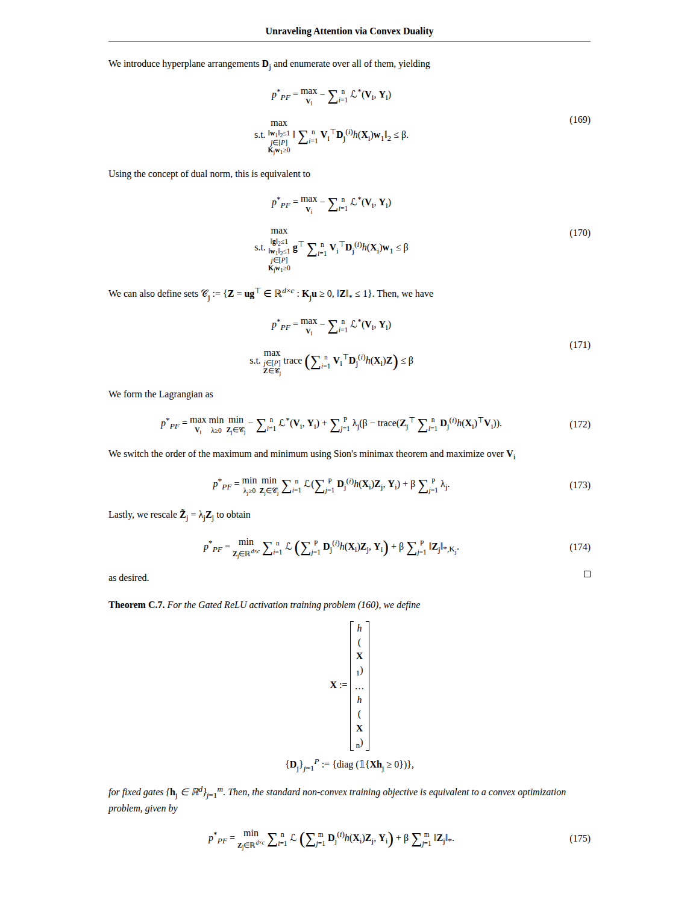Unraveling Attention via Convex Duality
We introduce hyperplane arrangements Dj and enumerate over all of them, yielding
p*PF = max Vi − ∑ni=1 ℒ*(Vi, Yi)
s.t. max‖w1‖2≤1
j∈[P]
Kjw1≥0 ‖ ∑ni=1 Vi⊤Dj(i)h(Xi)w1‖2 ≤ β.
(169)
Using the concept of dual norm, this is equivalent to
p*PF = max Vi − ∑ni=1 ℒ*(Vi, Yi)
s.t. max‖g‖2≤1
‖w1‖2≤1
j∈[P]
Kjw1≥0 g⊤ ∑ni=1 Vi⊤Dj(i)h(Xi)w1 ≤ β
(170)
We can also define sets 𝒞j := {Z = ug⊤ ∈ ℝd×c : Kju ≥ 0, ‖Z‖* ≤ 1}. Then, we have
p*PF = max Vi − ∑ni=1 ℒ*(Vi, Yi)
s.t. max j∈[P]
Z∈𝒞j trace (∑ni=1 Vi⊤Dj(i)h(Xi)Z) ≤ β
(171)
We form the Lagrangian as
p*PF = max Vi min λ≥0 min Zj∈𝒞j − ∑ni=1 ℒ*(Vi, Yi) + ∑Pj=1 λj(β − trace(Zj⊤ ∑ni=1 Dj(i)h(Xi)⊤Vi)).
(172)
We switch the order of the maximum and minimum using Sion's minimax theorem and maximize over Vi
p*PF = min λj≥0 min Zj∈𝒞j ∑ni=1 ℒ(∑Pj=1 Dj(i)h(Xi)Zj, Yi) + β ∑Pj=1 λj.
(173)
Lastly, we rescale Z̃j = λjZj to obtain
p*PF = min Zj∈ℝd×c ∑ni=1 ℒ (∑Pj=1 Dj(i)h(Xi)Zj, Yi) + β ∑Pj=1 ‖Zj‖*,Kj.
(174)
as desired.
Theorem C.7. For the Gated ReLU activation training problem (160), we define
X := h(X1)…h(Xn)
{Dj}j=1P := {diag (𝟙{Xhj ≥ 0})},
for fixed gates {hj ∈ ℝd}j=1m. Then, the standard non-convex training objective is equivalent to a convex optimization problem, given by
p*PF = min Zj∈ℝd×c ∑ni=1 ℒ (∑mj=1 Dj(i)h(Xi)Zj, Yi) + β ∑mj=1 ‖Zj‖*.
(175)